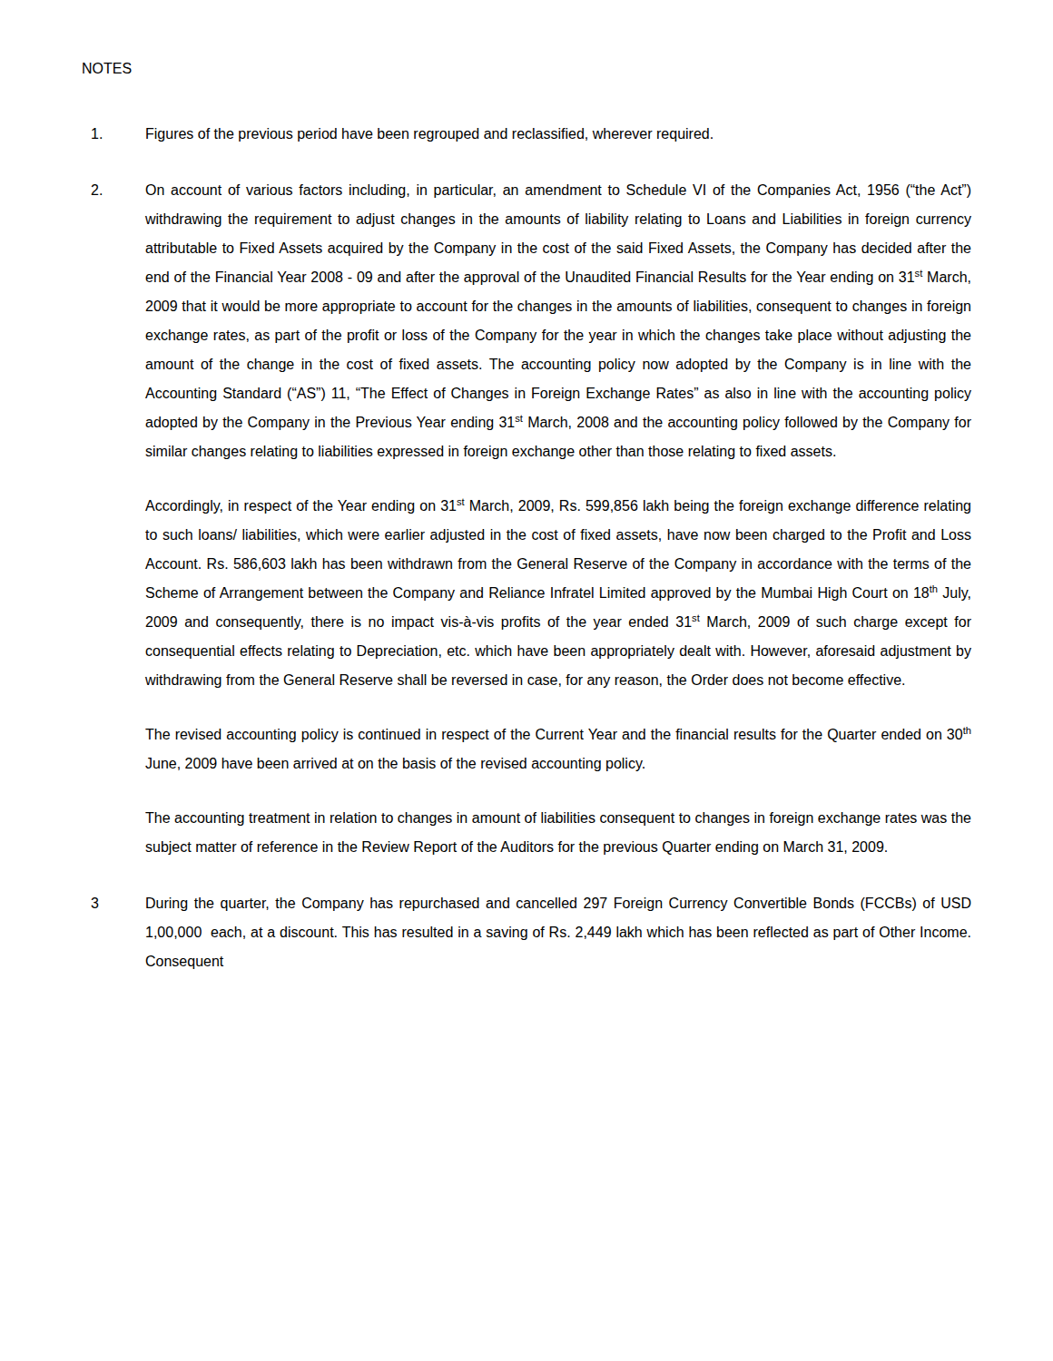NOTES
1.
Figures of the previous period have been regrouped and reclassified, wherever required.
2.
On account of various factors including, in particular, an amendment to Schedule VI of the Companies Act, 1956 (“the Act”) withdrawing the requirement to adjust changes in the amounts of liability relating to Loans and Liabilities in foreign currency attributable to Fixed Assets acquired by the Company in the cost of the said Fixed Assets, the Company has decided after the end of the Financial Year 2008 - 09 and after the approval of the Unaudited Financial Results for the Year ending on 31st March, 2009 that it would be more appropriate to account for the changes in the amounts of liabilities, consequent to changes in foreign exchange rates, as part of the profit or loss of the Company for the year in which the changes take place without adjusting the amount of the change in the cost of fixed assets. The accounting policy now adopted by the Company is in line with the Accounting Standard (“AS”) 11, “The Effect of Changes in Foreign Exchange Rates” as also in line with the accounting policy adopted by the Company in the Previous Year ending 31st March, 2008 and the accounting policy followed by the Company for similar changes relating to liabilities expressed in foreign exchange other than those relating to fixed assets.
Accordingly, in respect of the Year ending on 31st March, 2009, Rs. 599,856 lakh being the foreign exchange difference relating to such loans/ liabilities, which were earlier adjusted in the cost of fixed assets, have now been charged to the Profit and Loss Account. Rs. 586,603 lakh has been withdrawn from the General Reserve of the Company in accordance with the terms of the Scheme of Arrangement between the Company and Reliance Infratel Limited approved by the Mumbai High Court on 18th July, 2009 and consequently, there is no impact vis-à-vis profits of the year ended 31st March, 2009 of such charge except for consequential effects relating to Depreciation, etc. which have been appropriately dealt with. However, aforesaid adjustment by withdrawing from the General Reserve shall be reversed in case, for any reason, the Order does not become effective.
The revised accounting policy is continued in respect of the Current Year and the financial results for the Quarter ended on 30th June, 2009 have been arrived at on the basis of the revised accounting policy.
The accounting treatment in relation to changes in amount of liabilities consequent to changes in foreign exchange rates was the subject matter of reference in the Review Report of the Auditors for the previous Quarter ending on March 31, 2009.
3
During the quarter, the Company has repurchased and cancelled 297 Foreign Currency Convertible Bonds (FCCBs) of USD 1,00,000 each, at a discount. This has resulted in a saving of Rs. 2,449 lakh which has been reflected as part of Other Income. Consequent